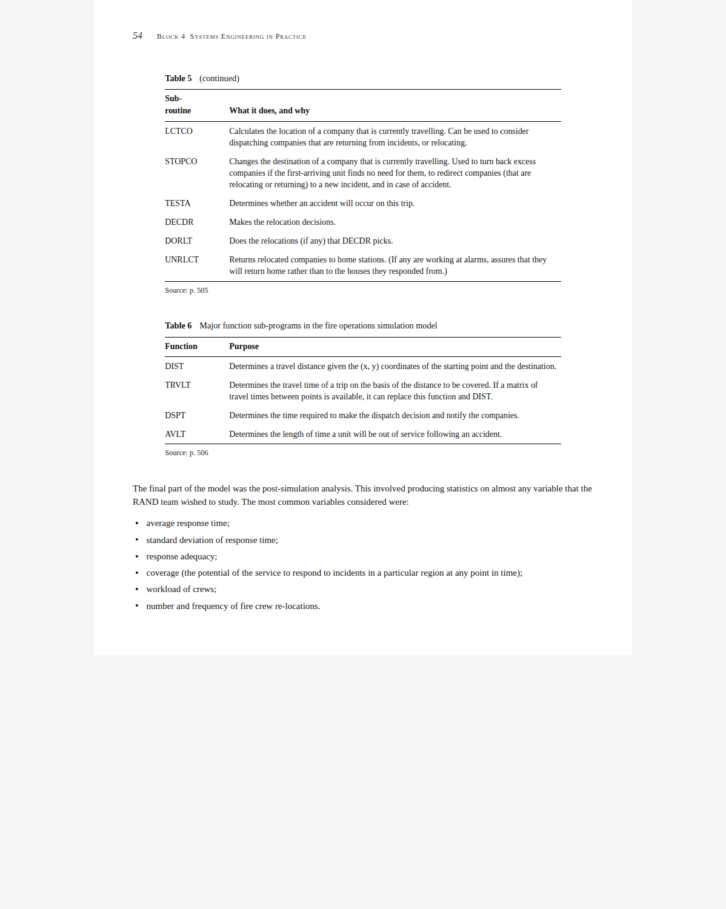54 Block 4 Systems Engineering in Practice
Table 5 (continued)
| Sub- routine | What it does, and why |
| --- | --- |
| LCTCO | Calculates the location of a company that is currently travelling. Can be used to consider dispatching companies that are returning from incidents, or relocating. |
| STOPCO | Changes the destination of a company that is currently travelling. Used to turn back excess companies if the first-arriving unit finds no need for them, to redirect companies (that are relocating or returning) to a new incident, and in case of accident. |
| TESTA | Determines whether an accident will occur on this trip. |
| DECDR | Makes the relocation decisions. |
| DORLT | Does the relocations (if any) that DECDR picks. |
| UNRLCT | Returns relocated companies to home stations. (If any are working at alarms, assures that they will return home rather than to the houses they responded from.) |
Source: p. 505
Table 6 Major function sub-programs in the fire operations simulation model
| Function | Purpose |
| --- | --- |
| DIST | Determines a travel distance given the (x, y) coordinates of the starting point and the destination. |
| TRVLT | Determines the travel time of a trip on the basis of the distance to be covered. If a matrix of travel times between points is available, it can replace this function and DIST. |
| DSPT | Determines the time required to make the dispatch decision and notify the companies. |
| AVLT | Determines the length of time a unit will be out of service following an accident. |
Source: p. 506
The final part of the model was the post-simulation analysis. This involved producing statistics on almost any variable that the RAND team wished to study. The most common variables considered were:
average response time;
standard deviation of response time;
response adequacy;
coverage (the potential of the service to respond to incidents in a particular region at any point in time);
workload of crews;
number and frequency of fire crew re-locations.